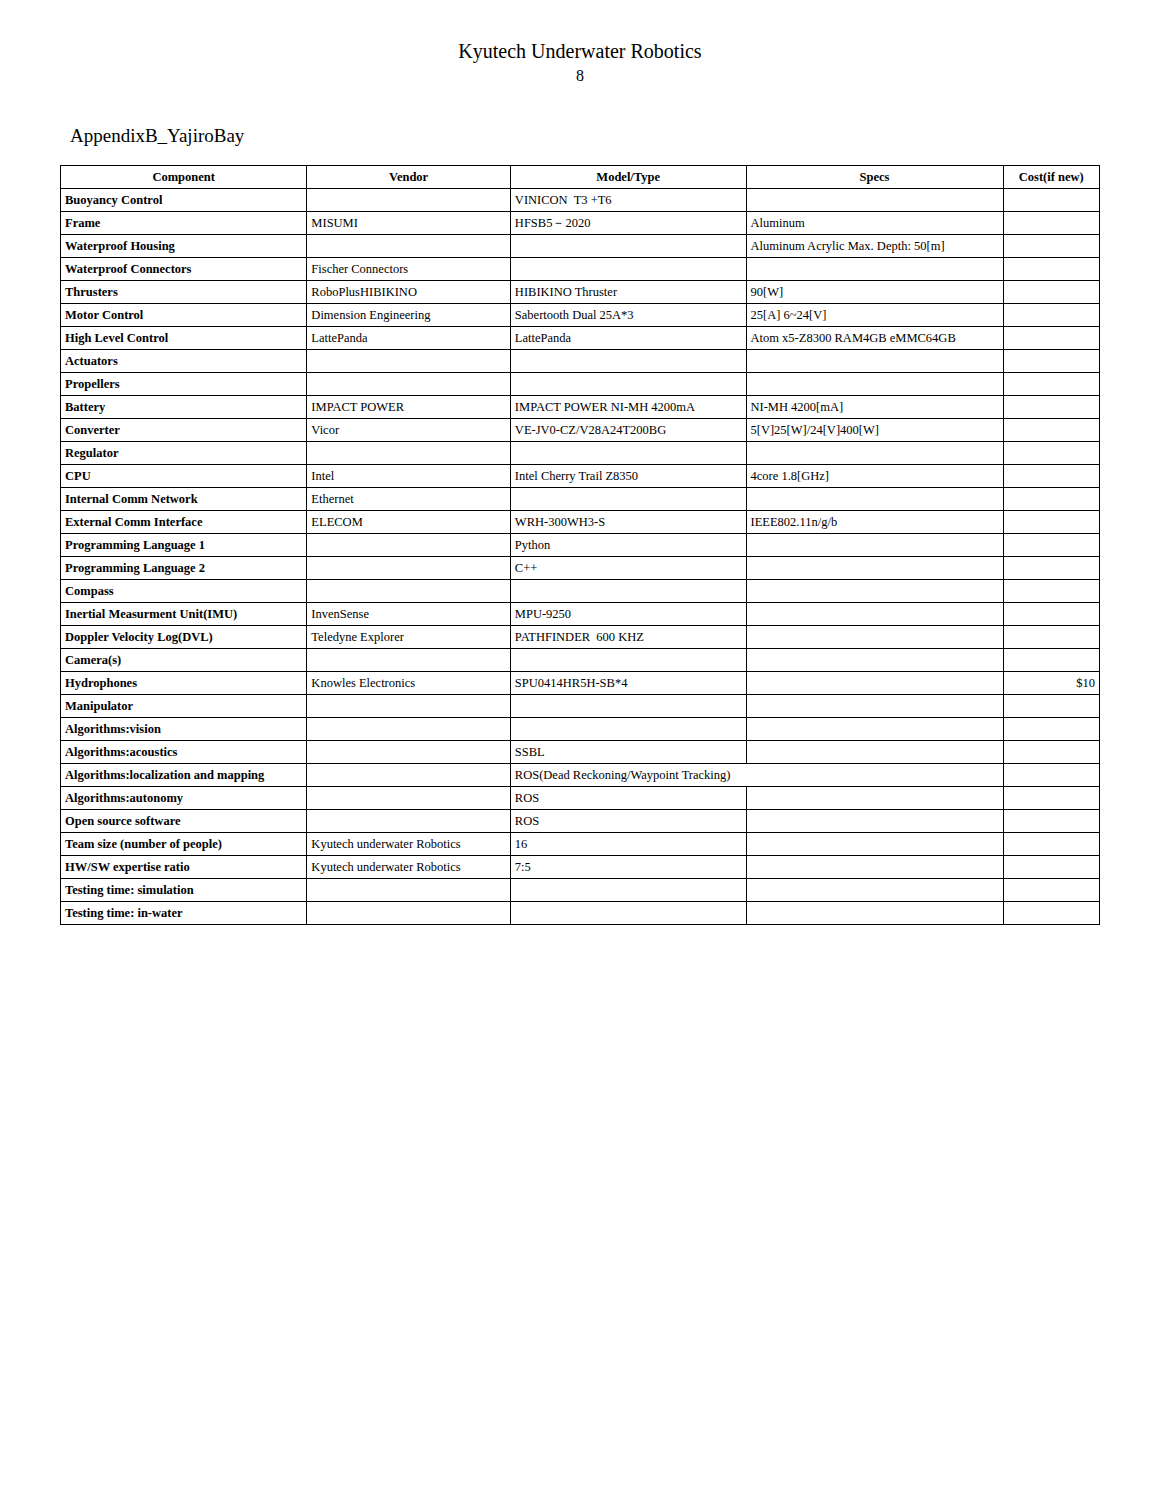Kyutech Underwater Robotics
8
AppendixB_YajiroBay
| Component | Vendor | Model/Type | Specs | Cost(if new) |
| --- | --- | --- | --- | --- |
| Buoyancy Control | | VINICON T3 +T6 | | |
| Frame | MISUMI | HFSB5－2020 | Aluminum | |
| Waterproof Housing | | | Aluminum Acrylic Max. Depth: 50[m] | |
| Waterproof Connectors | Fischer Connectors | | | |
| Thrusters | RoboPlusHIBIKINO | HIBIKINO Thruster | 90[W] | |
| Motor Control | Dimension Engineering | Sabertooth Dual 25A*3 | 25[A] 6~24[V] | |
| High Level Control | LattePanda | LattePanda | Atom x5-Z8300 RAM4GB eMMC64GB | |
| Actuators | | | | |
| Propellers | | | | |
| Battery | IMPACT POWER | IMPACT POWER NI-MH 4200mA | NI-MH 4200[mA] | |
| Converter | Vicor | VE-JV0-CZ/V28A24T200BG | 5[V]25[W]/24[V]400[W] | |
| Regulator | | | | |
| CPU | Intel | Intel Cherry Trail Z8350 | 4core 1.8[GHz] | |
| Internal Comm Network | Ethernet | | | |
| External Comm Interface | ELECOM | WRH-300WH3-S | IEEE802.11n/g/b | |
| Programming Language 1 | | Python | | |
| Programming Language 2 | | C++ | | |
| Compass | | | | |
| Inertial Measurment Unit(IMU) | InvenSense | MPU-9250 | | |
| Doppler Velocity Log(DVL) | Teledyne Explorer | PATHFINDER 600 KHZ | | |
| Camera(s) | | | | |
| Hydrophones | Knowles Electronics | SPU0414HR5H-SB*4 | | $10 |
| Manipulator | | | | |
| Algorithms:vision | | | | |
| Algorithms:acoustics | | SSBL | | |
| Algorithms:localization and mapping | | ROS(Dead Reckoning/Waypoint Tracking) | |
| Algorithms:autonomy | | ROS | | |
| Open source software | | ROS | | |
| Team size (number of people) | Kyutech underwater Robotics | 16 | | |
| HW/SW expertise ratio | Kyutech underwater Robotics | 7:5 | | |
| Testing time: simulation | | | | |
| Testing time: in-water | | | | |